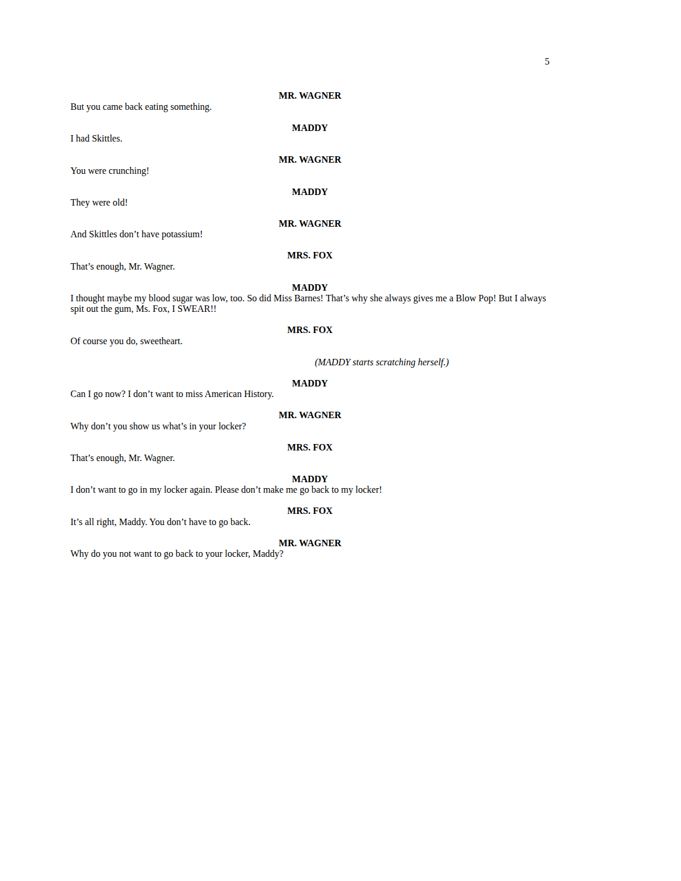5
Mr. Wagner
But you came back eating something.
Maddy
I had Skittles.
Mr. Wagner
You were crunching!
Maddy
They were old!
Mr. Wagner
And Skittles don’t have potassium!
Mrs. Fox
That’s enough, Mr. Wagner.
Maddy
I thought maybe my blood sugar was low, too. So did Miss Barnes! That’s why she always gives me a Blow Pop! But I always spit out the gum, Ms. Fox, I SWEAR!!
Mrs. Fox
Of course you do, sweetheart.
(MADDY starts scratching herself.)
Maddy
Can I go now? I don’t want to miss American History.
Mr. Wagner
Why don’t you show us what’s in your locker?
Mrs. Fox
That’s enough, Mr. Wagner.
Maddy
I don’t want to go in my locker again. Please don’t make me go back to my locker!
Mrs. Fox
It’s all right, Maddy. You don’t have to go back.
Mr. Wagner
Why do you not want to go back to your locker, Maddy?